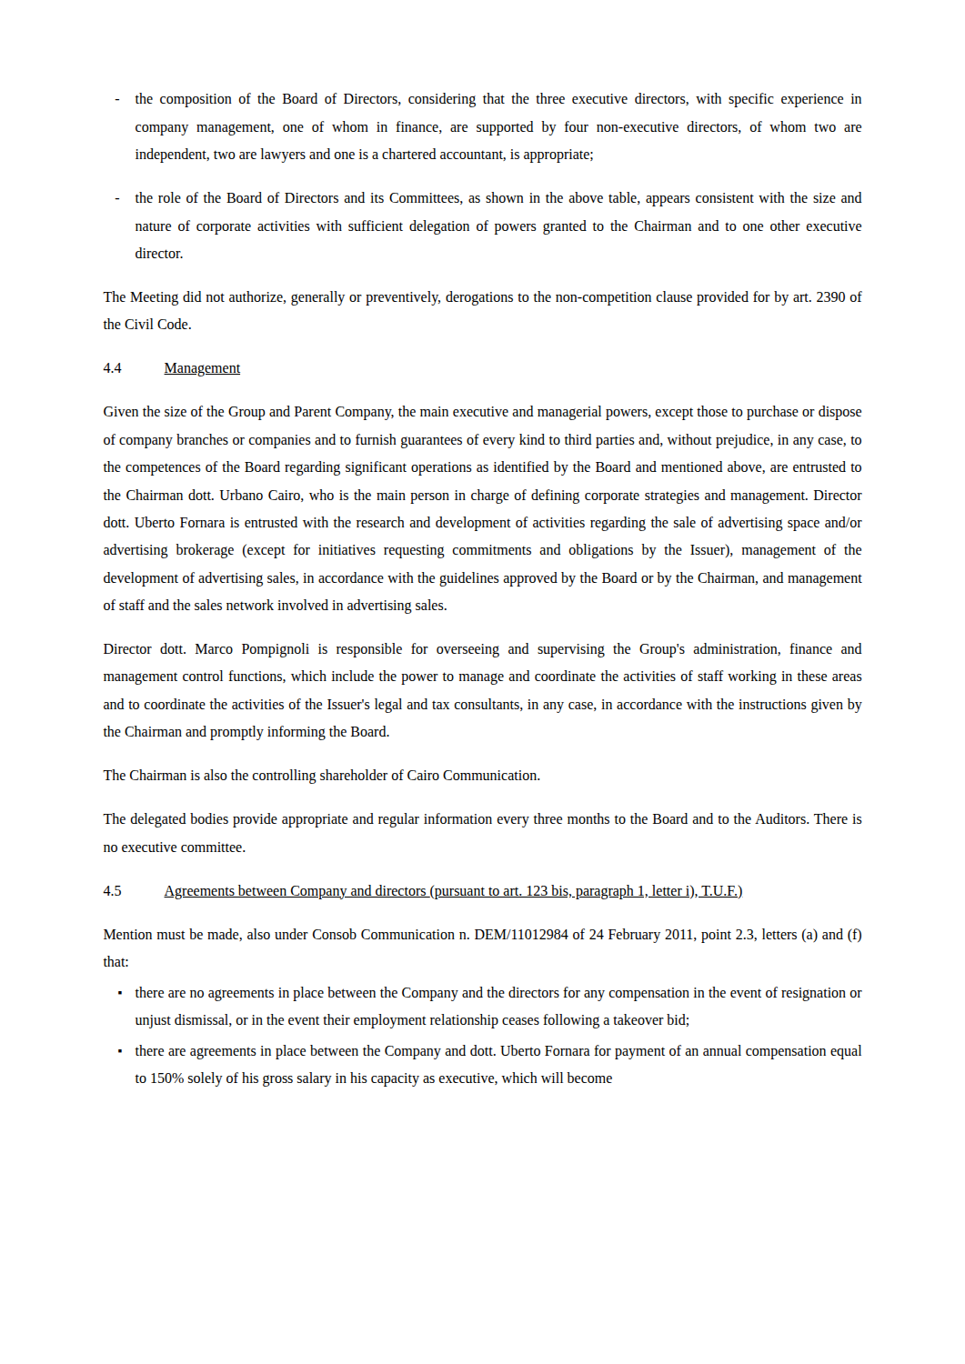the composition of the Board of Directors, considering that the three executive directors, with specific experience in company management, one of whom in finance, are supported by four non-executive directors, of whom two are independent, two are lawyers and one is a chartered accountant, is appropriate;
the role of the Board of Directors and its Committees, as shown in the above table, appears consistent with the size and nature of corporate activities with sufficient delegation of powers granted to the Chairman and to one other executive director.
The Meeting did not authorize, generally or preventively, derogations to the non-competition clause provided for by art. 2390 of the Civil Code.
4.4 Management
Given the size of the Group and Parent Company, the main executive and managerial powers, except those to purchase or dispose of company branches or companies and to furnish guarantees of every kind to third parties and, without prejudice, in any case, to the competences of the Board regarding significant operations as identified by the Board and mentioned above, are entrusted to the Chairman dott. Urbano Cairo, who is the main person in charge of defining corporate strategies and management. Director dott. Uberto Fornara is entrusted with the research and development of activities regarding the sale of advertising space and/or advertising brokerage (except for initiatives requesting commitments and obligations by the Issuer), management of the development of advertising sales, in accordance with the guidelines approved by the Board or by the Chairman, and management of staff and the sales network involved in advertising sales.
Director dott. Marco Pompignoli is responsible for overseeing and supervising the Group's administration, finance and management control functions, which include the power to manage and coordinate the activities of staff working in these areas and to coordinate the activities of the Issuer's legal and tax consultants, in any case, in accordance with the instructions given by the Chairman and promptly informing the Board.
The Chairman is also the controlling shareholder of Cairo Communication.
The delegated bodies provide appropriate and regular information every three months to the Board and to the Auditors. There is no executive committee.
4.5 Agreements between Company and directors (pursuant to art. 123 bis, paragraph 1, letter i), T.U.F.)
Mention must be made, also under Consob Communication n. DEM/11012984 of 24 February 2011, point 2.3, letters (a) and (f) that:
there are no agreements in place between the Company and the directors for any compensation in the event of resignation or unjust dismissal, or in the event their employment relationship ceases following a takeover bid;
there are agreements in place between the Company and dott. Uberto Fornara for payment of an annual compensation equal to 150% solely of his gross salary in his capacity as executive, which will become